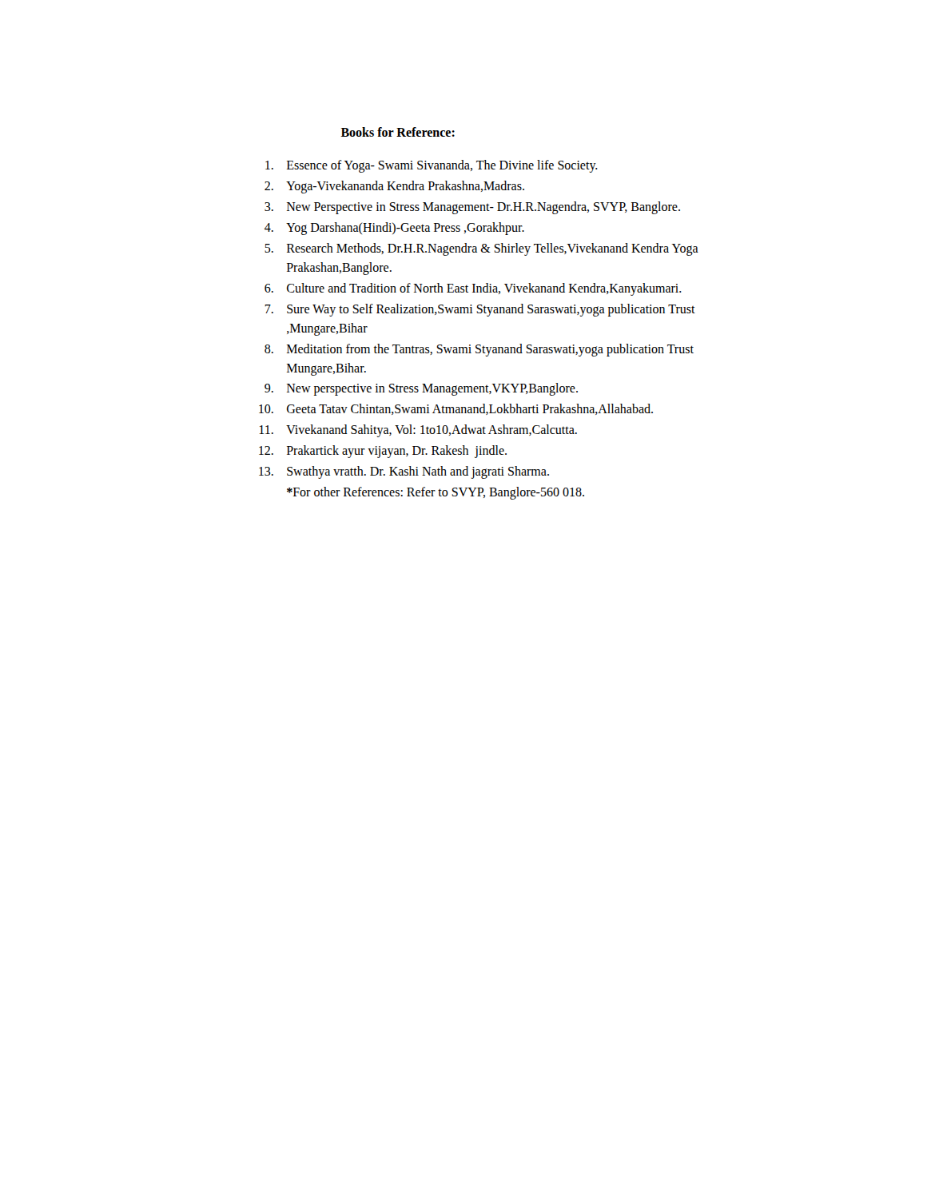Books for Reference:
Essence of Yoga- Swami Sivananda, The Divine life Society.
Yoga-Vivekananda Kendra Prakashna,Madras.
New Perspective in Stress Management- Dr.H.R.Nagendra, SVYP, Banglore.
Yog Darshana(Hindi)-Geeta Press ,Gorakhpur.
Research Methods, Dr.H.R.Nagendra & Shirley Telles,Vivekanand Kendra Yoga Prakashan,Banglore.
Culture and Tradition of North East India, Vivekanand Kendra,Kanyakumari.
Sure Way to Self Realization,Swami Styanand Saraswati,yoga publication Trust ,Mungare,Bihar
Meditation from the Tantras, Swami Styanand Saraswati,yoga publication Trust Mungare,Bihar.
New perspective in Stress Management,VKYP,Banglore.
Geeta Tatav Chintan,Swami Atmanand,Lokbharti Prakashna,Allahabad.
Vivekanand Sahitya, Vol: 1to10,Adwat Ashram,Calcutta.
Prakartick ayur vijayan, Dr. Rakesh jindle.
Swathya vratth. Dr. Kashi Nath and jagrati Sharma.
*For other References: Refer to SVYP, Banglore-560 018.